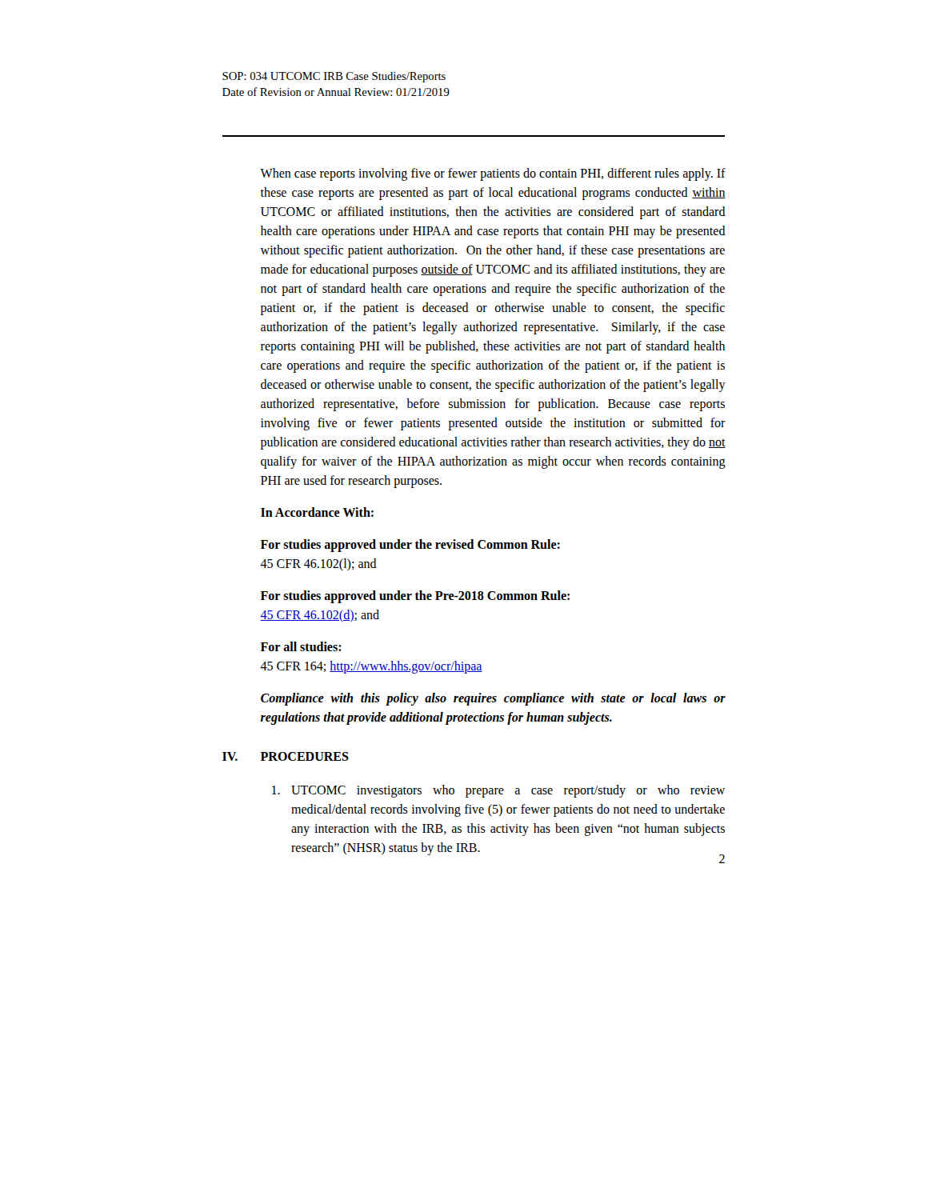SOP: 034 UTCOMC IRB Case Studies/Reports
Date of Revision or Annual Review: 01/21/2019
When case reports involving five or fewer patients do contain PHI, different rules apply. If these case reports are presented as part of local educational programs conducted within UTCOMC or affiliated institutions, then the activities are considered part of standard health care operations under HIPAA and case reports that contain PHI may be presented without specific patient authorization. On the other hand, if these case presentations are made for educational purposes outside of UTCOMC and its affiliated institutions, they are not part of standard health care operations and require the specific authorization of the patient or, if the patient is deceased or otherwise unable to consent, the specific authorization of the patient’s legally authorized representative. Similarly, if the case reports containing PHI will be published, these activities are not part of standard health care operations and require the specific authorization of the patient or, if the patient is deceased or otherwise unable to consent, the specific authorization of the patient’s legally authorized representative, before submission for publication. Because case reports involving five or fewer patients presented outside the institution or submitted for publication are considered educational activities rather than research activities, they do not qualify for waiver of the HIPAA authorization as might occur when records containing PHI are used for research purposes.
In Accordance With:
For studies approved under the revised Common Rule:
45 CFR 46.102(l); and
For studies approved under the Pre-2018 Common Rule:
45 CFR 46.102(d); and
For all studies:
45 CFR 164; http://www.hhs.gov/ocr/hipaa
Compliance with this policy also requires compliance with state or local laws or regulations that provide additional protections for human subjects.
IV. PROCEDURES
UTCOMC investigators who prepare a case report/study or who review medical/dental records involving five (5) or fewer patients do not need to undertake any interaction with the IRB, as this activity has been given “not human subjects research” (NHSR) status by the IRB.
2